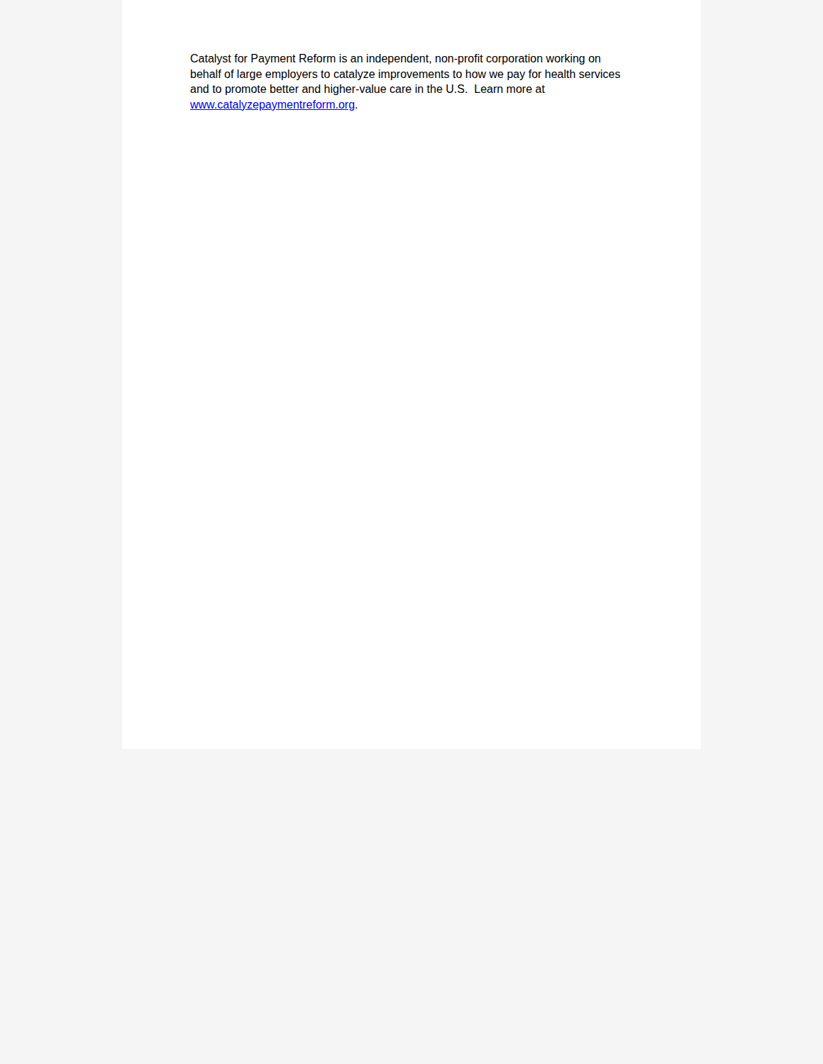Catalyst for Payment Reform is an independent, non-profit corporation working on behalf of large employers to catalyze improvements to how we pay for health services and to promote better and higher-value care in the U.S. Learn more at www.catalyzepaymentreform.org.